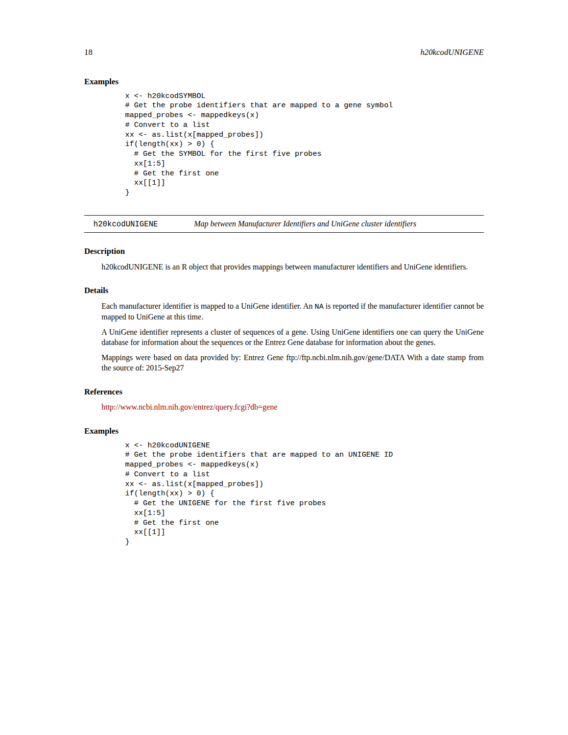18 h20kcodUNIGENE
Examples
x <- h20kcodSYMBOL
# Get the probe identifiers that are mapped to a gene symbol
mapped_probes <- mappedkeys(x)
# Convert to a list
xx <- as.list(x[mapped_probes])
if(length(xx) > 0) {
  # Get the SYMBOL for the first five probes
  xx[1:5]
  # Get the first one
  xx[[1]]
}
h20kcodUNIGENE Map between Manufacturer Identifiers and UniGene cluster identifiers
Description
h20kcodUNIGENE is an R object that provides mappings between manufacturer identifiers and UniGene identifiers.
Details
Each manufacturer identifier is mapped to a UniGene identifier. An NA is reported if the manufacturer identifier cannot be mapped to UniGene at this time.
A UniGene identifier represents a cluster of sequences of a gene. Using UniGene identifiers one can query the UniGene database for information about the sequences or the Entrez Gene database for information about the genes.
Mappings were based on data provided by: Entrez Gene ftp://ftp.ncbi.nlm.nih.gov/gene/DATA With a date stamp from the source of: 2015-Sep27
References
http://www.ncbi.nlm.nih.gov/entrez/query.fcgi?db=gene
Examples
x <- h20kcodUNIGENE
# Get the probe identifiers that are mapped to an UNIGENE ID
mapped_probes <- mappedkeys(x)
# Convert to a list
xx <- as.list(x[mapped_probes])
if(length(xx) > 0) {
  # Get the UNIGENE for the first five probes
  xx[1:5]
  # Get the first one
  xx[[1]]
}